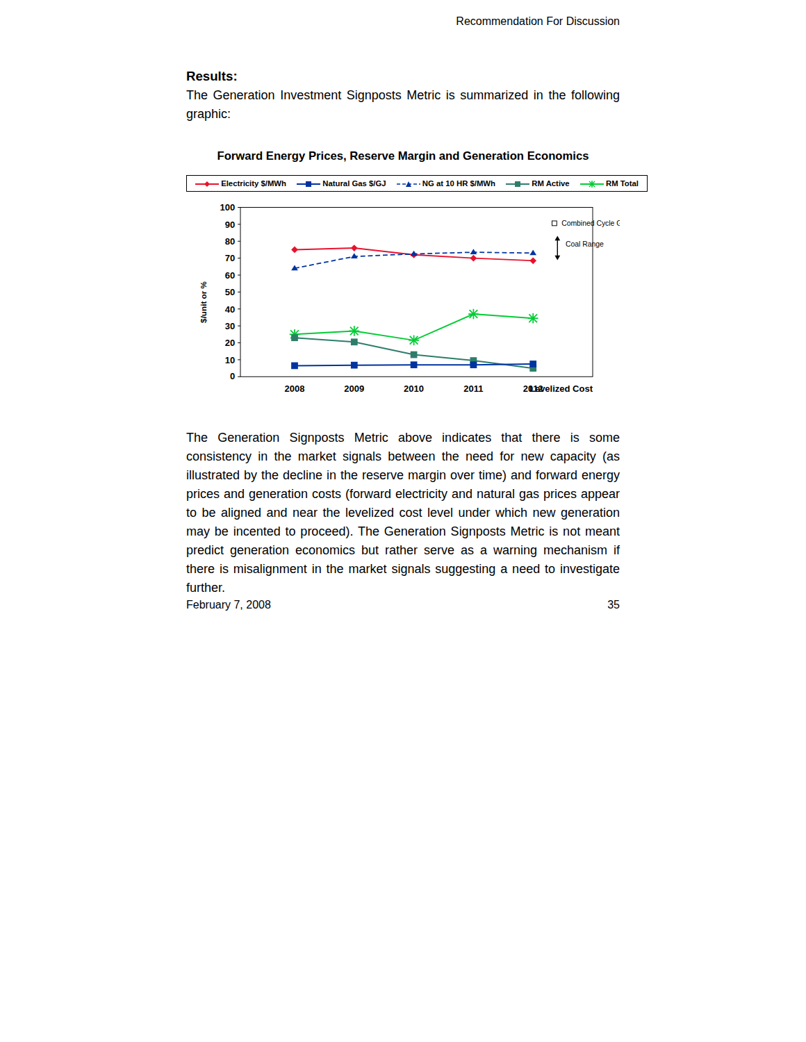Recommendation For Discussion
Results:
The Generation Investment Signposts Metric is summarized in the following graphic:
Forward Energy Prices, Reserve Margin and Generation Economics
Electricity $/MWh Natural Gas $/GJ NG at 10 HR $/MWh RM Active RM Total
100 90 80 70 60 50 40 30 20 10 0 $/unit or % 2008 2009 2010 2011 2012 Levelized Cost Combined Cycle Gas Coal Range
The Generation Signposts Metric above indicates that there is some consistency in the market signals between the need for new capacity (as illustrated by the decline in the reserve margin over time) and forward energy prices and generation costs (forward electricity and natural gas prices appear to be aligned and near the levelized cost level under which new generation may be incented to proceed). The Generation Signposts Metric is not meant predict generation economics but rather serve as a warning mechanism if there is misalignment in the market signals suggesting a need to investigate further.
February 7, 2008 35